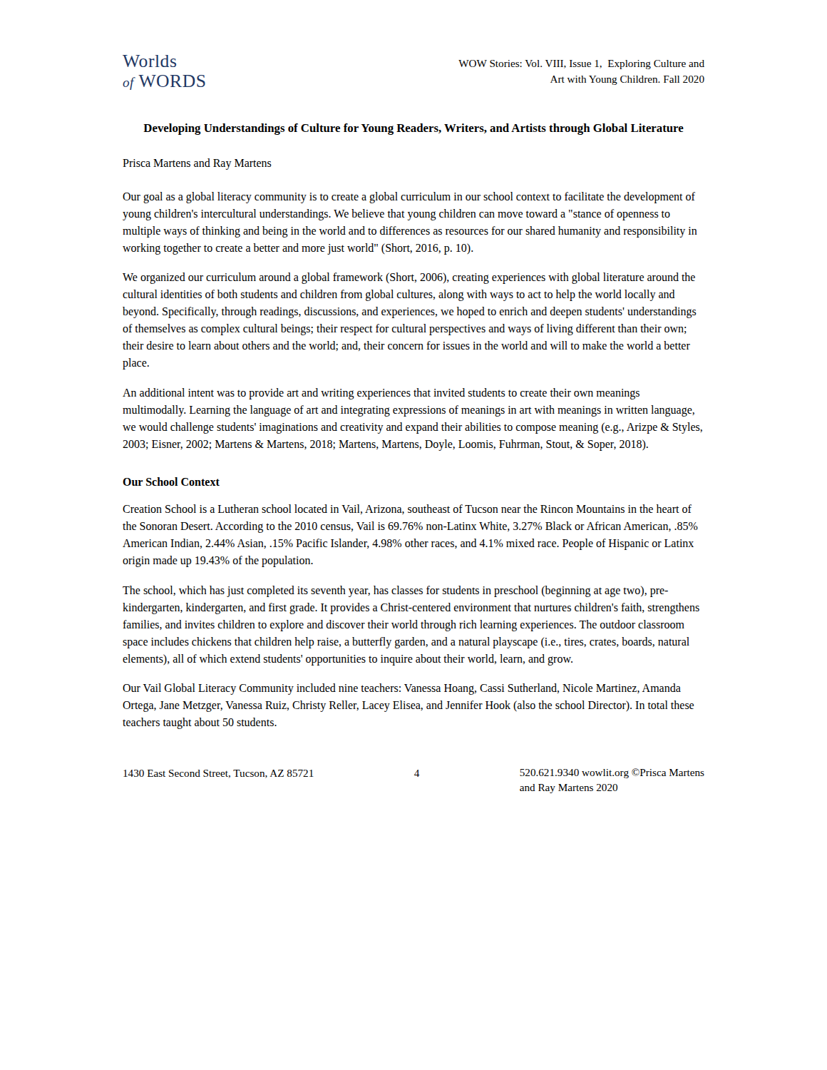Worlds
of WORDS
WOW Stories: Vol. VIII, Issue 1, Exploring Culture and
Art with Young Children. Fall 2020
Developing Understandings of Culture for Young Readers, Writers, and Artists through Global Literature
Prisca Martens and Ray Martens
Our goal as a global literacy community is to create a global curriculum in our school context to facilitate the development of young children's intercultural understandings. We believe that young children can move toward a "stance of openness to multiple ways of thinking and being in the world and to differences as resources for our shared humanity and responsibility in working together to create a better and more just world" (Short, 2016, p. 10).
We organized our curriculum around a global framework (Short, 2006), creating experiences with global literature around the cultural identities of both students and children from global cultures, along with ways to act to help the world locally and beyond. Specifically, through readings, discussions, and experiences, we hoped to enrich and deepen students' understandings of themselves as complex cultural beings; their respect for cultural perspectives and ways of living different than their own; their desire to learn about others and the world; and, their concern for issues in the world and will to make the world a better place.
An additional intent was to provide art and writing experiences that invited students to create their own meanings multimodally. Learning the language of art and integrating expressions of meanings in art with meanings in written language, we would challenge students' imaginations and creativity and expand their abilities to compose meaning (e.g., Arizpe & Styles, 2003; Eisner, 2002; Martens & Martens, 2018; Martens, Martens, Doyle, Loomis, Fuhrman, Stout, & Soper, 2018).
Our School Context
Creation School is a Lutheran school located in Vail, Arizona, southeast of Tucson near the Rincon Mountains in the heart of the Sonoran Desert. According to the 2010 census, Vail is 69.76% non-Latinx White, 3.27% Black or African American, .85% American Indian, 2.44% Asian, .15% Pacific Islander, 4.98% other races, and 4.1% mixed race. People of Hispanic or Latinx origin made up 19.43% of the population.
The school, which has just completed its seventh year, has classes for students in preschool (beginning at age two), pre-kindergarten, kindergarten, and first grade. It provides a Christ-centered environment that nurtures children's faith, strengthens families, and invites children to explore and discover their world through rich learning experiences. The outdoor classroom space includes chickens that children help raise, a butterfly garden, and a natural playscape (i.e., tires, crates, boards, natural elements), all of which extend students' opportunities to inquire about their world, learn, and grow.
Our Vail Global Literacy Community included nine teachers: Vanessa Hoang, Cassi Sutherland, Nicole Martinez, Amanda Ortega, Jane Metzger, Vanessa Ruiz, Christy Reller, Lacey Elisea, and Jennifer Hook (also the school Director). In total these teachers taught about 50 students.
1430 East Second Street, Tucson, AZ 85721
4
520.621.9340 wowlit.org ©Prisca Martens
and Ray Martens 2020